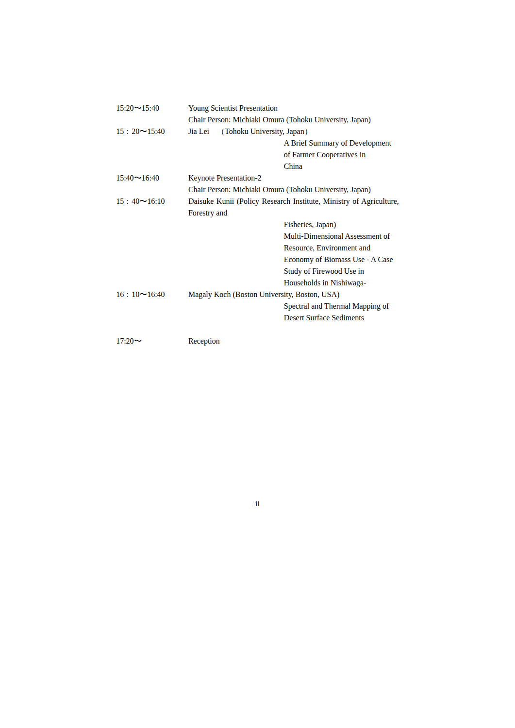| 15:20〜15:40 | Young Scientist Presentation |
| | Chair Person: Michiaki Omura (Tohoku University, Japan) |
| 15：20〜15:40 | Jia Lei （Tohoku University, Japan） |
| | A Brief Summary of Development of Farmer Cooperatives in China |
| 15:40〜16:40 | Keynote Presentation-2 |
| | Chair Person: Michiaki Omura (Tohoku University, Japan) |
| 15：40〜16:10 | Daisuke Kunii (Policy Research Institute, Ministry of Agriculture, Forestry and |
| | Fisheries, Japan) |
| | Multi-Dimensional Assessment of Resource, Environment and Economy of Biomass Use - A Case Study of Firewood Use in Households in Nishiwaga- |
| 16：10〜16:40 | Magaly Koch (Boston University, Boston, USA) |
| | Spectral and Thermal Mapping of Desert Surface Sediments |
| 17:20〜 | Reception |
ii